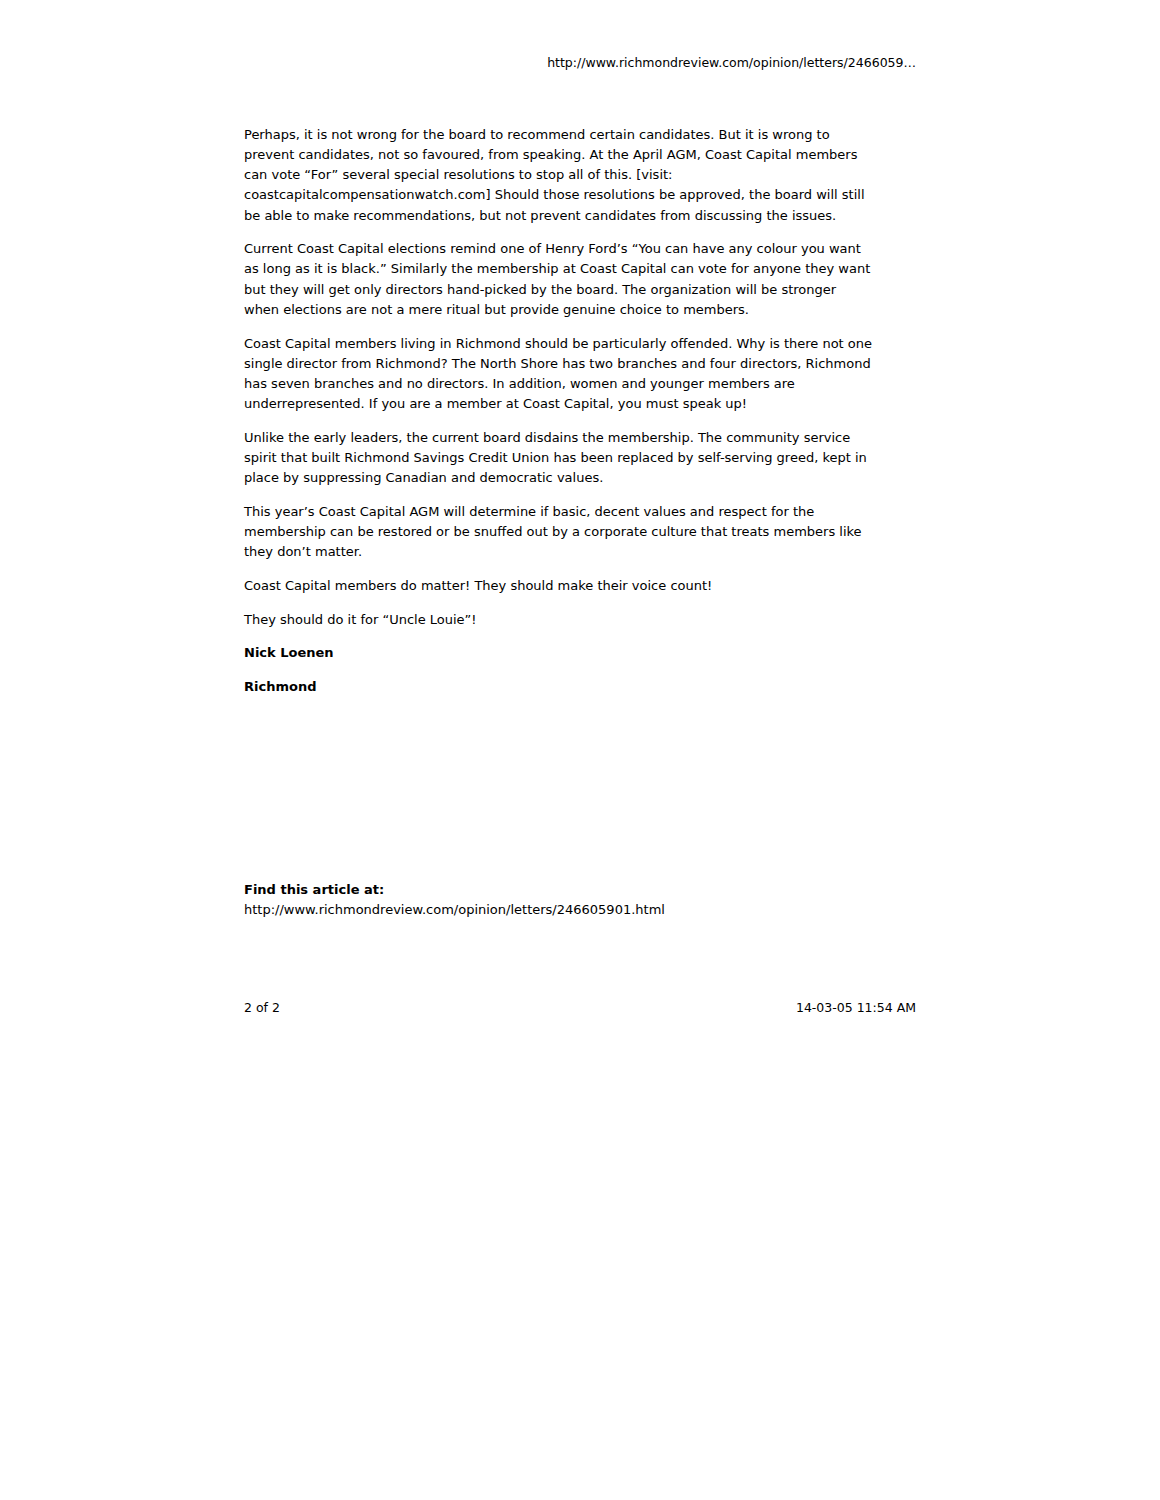http://www.richmondreview.com/opinion/letters/2466059…
Perhaps, it is not wrong for the board to recommend certain candidates. But it is wrong to prevent candidates, not so favoured, from speaking. At the April AGM, Coast Capital members can vote “For” several special resolutions to stop all of this. [visit: coastcapitalcompensationwatch.com] Should those resolutions be approved, the board will still be able to make recommendations, but not prevent candidates from discussing the issues.
Current Coast Capital elections remind one of Henry Ford’s “You can have any colour you want as long as it is black.” Similarly the membership at Coast Capital can vote for anyone they want but they will get only directors hand-picked by the board. The organization will be stronger when elections are not a mere ritual but provide genuine choice to members.
Coast Capital members living in Richmond should be particularly offended. Why is there not one single director from Richmond? The North Shore has two branches and four directors, Richmond has seven branches and no directors. In addition, women and younger members are underrepresented. If you are a member at Coast Capital, you must speak up!
Unlike the early leaders, the current board disdains the membership. The community service spirit that built Richmond Savings Credit Union has been replaced by self-serving greed, kept in place by suppressing Canadian and democratic values.
This year’s Coast Capital AGM will determine if basic, decent values and respect for the membership can be restored or be snuffed out by a corporate culture that treats members like they don’t matter.
Coast Capital members do matter! They should make their voice count!
They should do it for “Uncle Louie”!
Nick Loenen
Richmond
Find this article at:
http://www.richmondreview.com/opinion/letters/246605901.html
2 of 2 14-03-05 11:54 AM